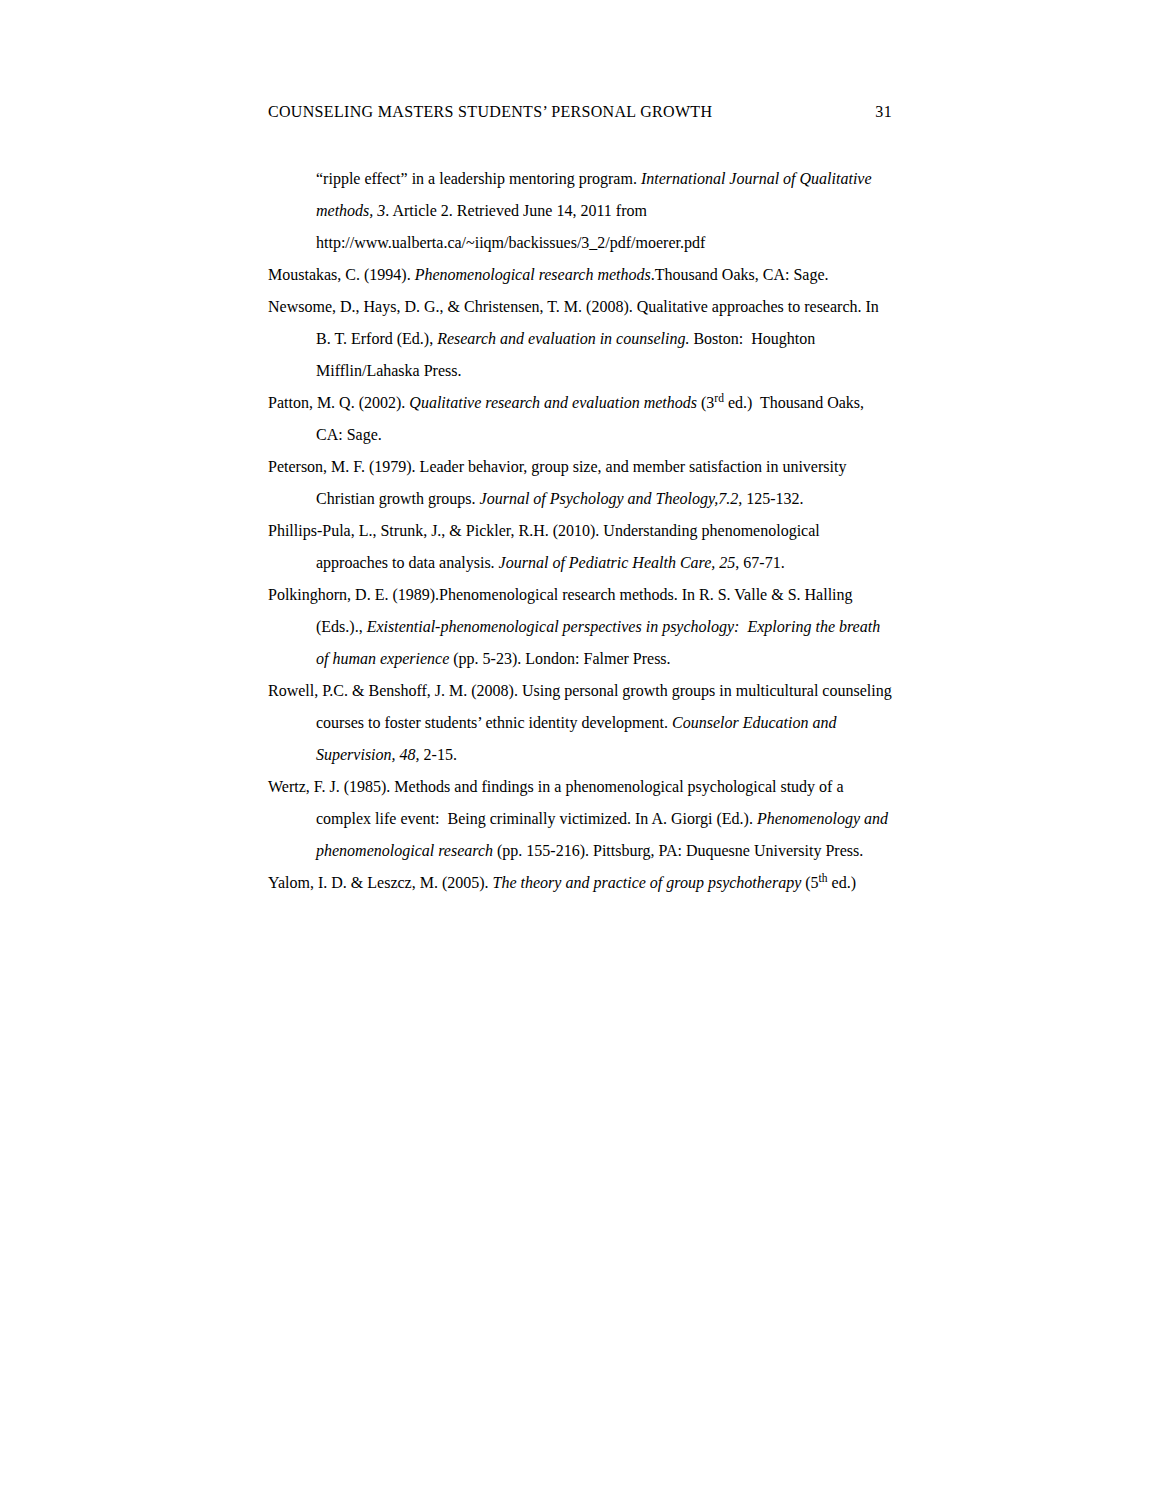Counseling Masters Students’ Personal Growth 31
“ripple effect” in a leadership mentoring program. International Journal of Qualitative methods, 3. Article 2. Retrieved June 14, 2011 from http://www.ualberta.ca/~iiqm/backissues/3_2/pdf/moerer.pdf
Moustakas, C. (1994). Phenomenological research methods.Thousand Oaks, CA: Sage.
Newsome, D., Hays, D. G., & Christensen, T. M. (2008). Qualitative approaches to research. In B. T. Erford (Ed.), Research and evaluation in counseling. Boston: Houghton Mifflin/Lahaska Press.
Patton, M. Q. (2002). Qualitative research and evaluation methods (3rd ed.) Thousand Oaks, CA: Sage.
Peterson, M. F. (1979). Leader behavior, group size, and member satisfaction in university Christian growth groups. Journal of Psychology and Theology,7.2, 125-132.
Phillips-Pula, L., Strunk, J., & Pickler, R.H. (2010). Understanding phenomenological approaches to data analysis. Journal of Pediatric Health Care, 25, 67-71.
Polkinghorn, D. E. (1989).Phenomenological research methods. In R. S. Valle & S. Halling (Eds.)., Existential-phenomenological perspectives in psychology: Exploring the breath of human experience (pp. 5-23). London: Falmer Press.
Rowell, P.C. & Benshoff, J. M. (2008). Using personal growth groups in multicultural counseling courses to foster students’ ethnic identity development. Counselor Education and Supervision, 48, 2-15.
Wertz, F. J. (1985). Methods and findings in a phenomenological psychological study of a complex life event: Being criminally victimized. In A. Giorgi (Ed.). Phenomenology and phenomenological research (pp. 155-216). Pittsburg, PA: Duquesne University Press.
Yalom, I. D. & Leszcz, M. (2005). The theory and practice of group psychotherapy (5th ed.)